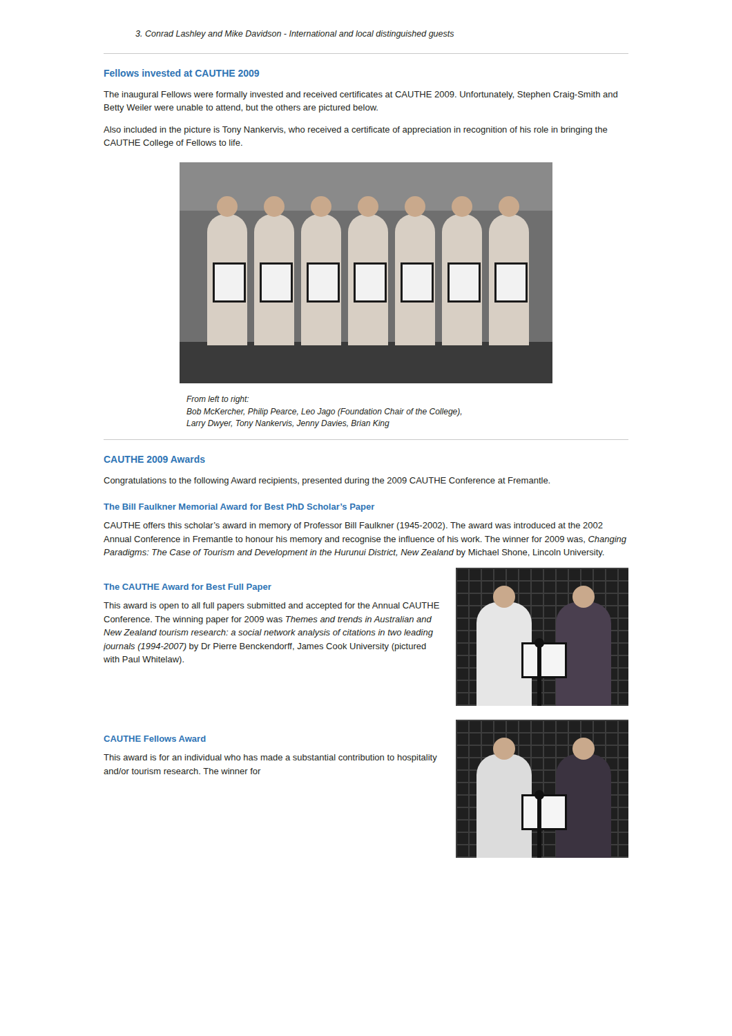Conrad Lashley and Mike Davidson - International and local distinguished guests
Fellows invested at CAUTHE 2009
The inaugural Fellows were formally invested and received certificates at CAUTHE 2009. Unfortunately, Stephen Craig-Smith and Betty Weiler were unable to attend, but the others are pictured below.
Also included in the picture is Tony Nankervis, who received a certificate of appreciation in recognition of his role in bringing the CAUTHE College of Fellows to life.
From left to right:
Bob McKercher, Philip Pearce, Leo Jago (Foundation Chair of the College),
Larry Dwyer, Tony Nankervis, Jenny Davies, Brian King
CAUTHE 2009 Awards
Congratulations to the following Award recipients, presented during the 2009 CAUTHE Conference at Fremantle.
The Bill Faulkner Memorial Award for Best PhD Scholar’s Paper
CAUTHE offers this scholar’s award in memory of Professor Bill Faulkner (1945-2002). The award was introduced at the 2002 Annual Conference in Fremantle to honour his memory and recognise the influence of his work. The winner for 2009 was, Changing Paradigms: The Case of Tourism and Development in the Hurunui District, New Zealand by Michael Shone, Lincoln University.
The CAUTHE Award for Best Full Paper
This award is open to all full papers submitted and accepted for the Annual CAUTHE Conference. The winning paper for 2009 was Themes and trends in Australian and New Zealand tourism research: a social network analysis of citations in two leading journals (1994-2007) by Dr Pierre Benckendorff, James Cook University (pictured with Paul Whitelaw).
CAUTHE Fellows Award
This award is for an individual who has made a substantial contribution to hospitality and/or tourism research. The winner for